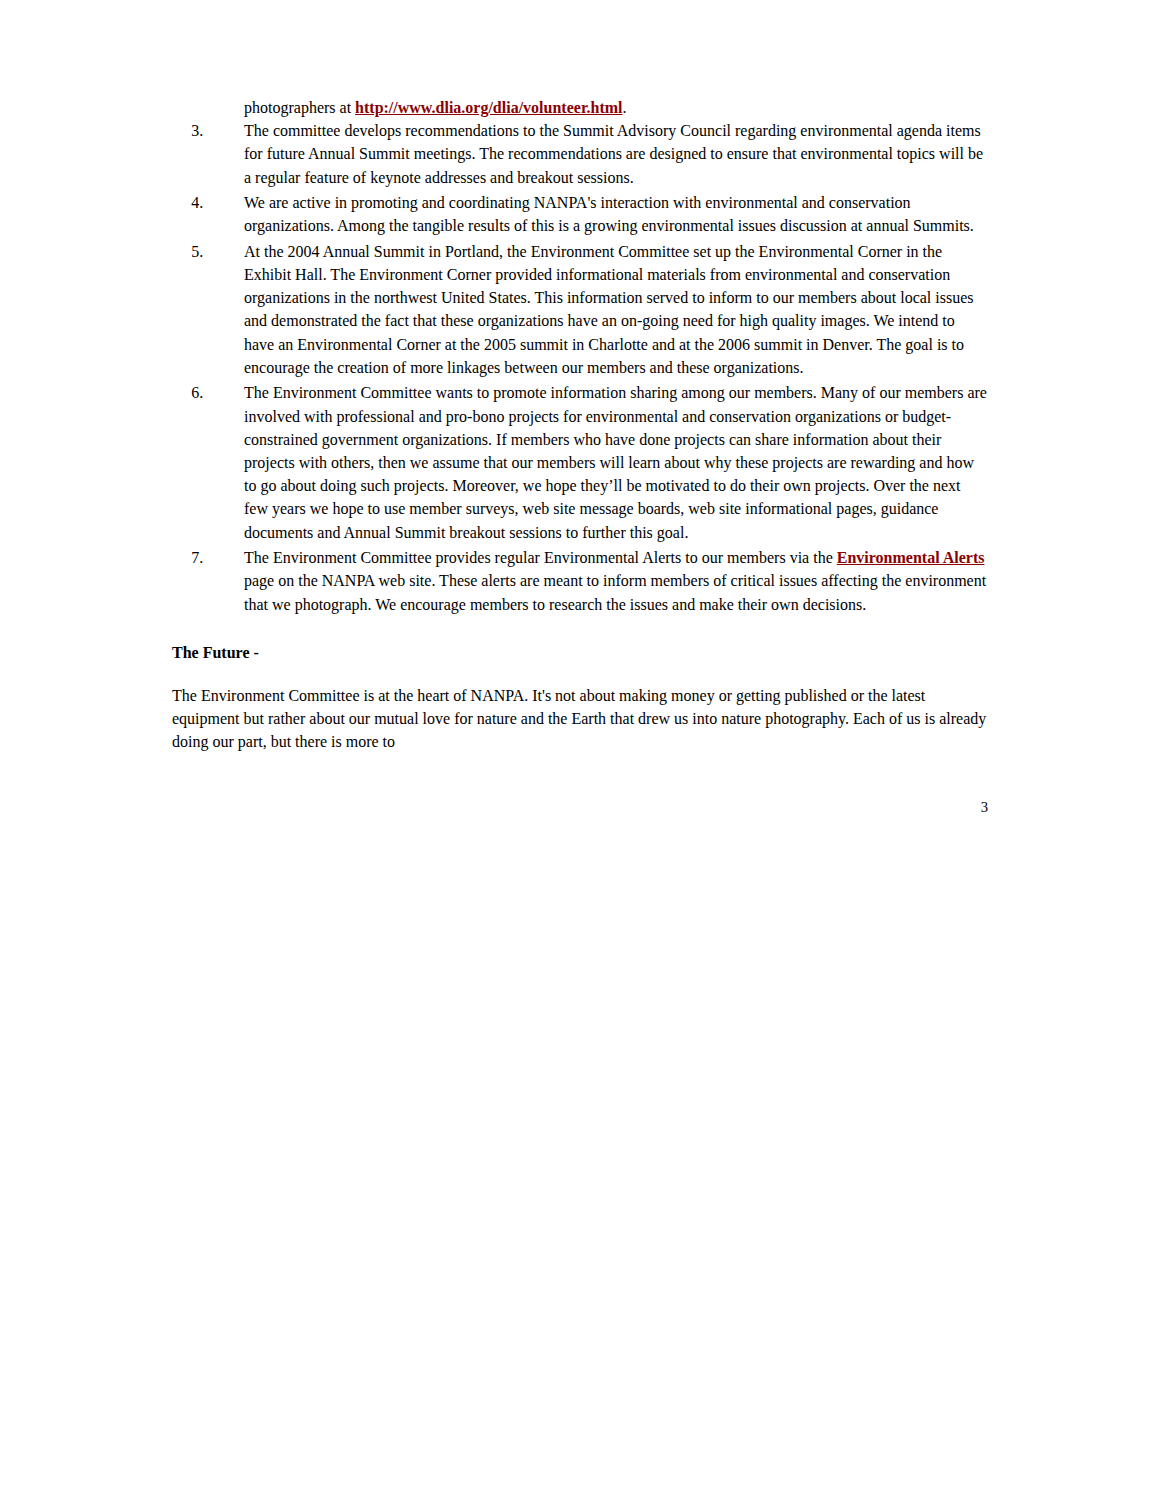photographers at http://www.dlia.org/dlia/volunteer.html.
The committee develops recommendations to the Summit Advisory Council regarding environmental agenda items for future Annual Summit meetings. The recommendations are designed to ensure that environmental topics will be a regular feature of keynote addresses and breakout sessions.
We are active in promoting and coordinating NANPA's interaction with environmental and conservation organizations. Among the tangible results of this is a growing environmental issues discussion at annual Summits.
At the 2004 Annual Summit in Portland, the Environment Committee set up the Environmental Corner in the Exhibit Hall. The Environment Corner provided informational materials from environmental and conservation organizations in the northwest United States. This information served to inform to our members about local issues and demonstrated the fact that these organizations have an on-going need for high quality images. We intend to have an Environmental Corner at the 2005 summit in Charlotte and at the 2006 summit in Denver. The goal is to encourage the creation of more linkages between our members and these organizations.
The Environment Committee wants to promote information sharing among our members. Many of our members are involved with professional and pro-bono projects for environmental and conservation organizations or budget-constrained government organizations. If members who have done projects can share information about their projects with others, then we assume that our members will learn about why these projects are rewarding and how to go about doing such projects. Moreover, we hope they’ll be motivated to do their own projects. Over the next few years we hope to use member surveys, web site message boards, web site informational pages, guidance documents and Annual Summit breakout sessions to further this goal.
The Environment Committee provides regular Environmental Alerts to our members via the Environmental Alerts page on the NANPA web site. These alerts are meant to inform members of critical issues affecting the environment that we photograph. We encourage members to research the issues and make their own decisions.
The Future -
The Environment Committee is at the heart of NANPA. It's not about making money or getting published or the latest equipment but rather about our mutual love for nature and the Earth that drew us into nature photography. Each of us is already doing our part, but there is more to
3